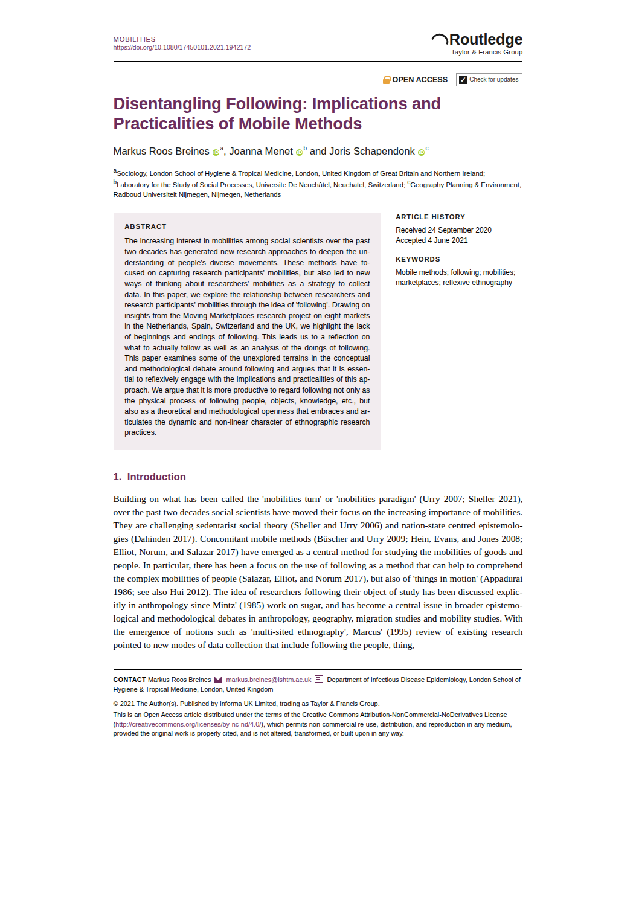MOBILITIES
https://doi.org/10.1080/17450101.2021.1942172
Routledge
Taylor & Francis Group
OPEN ACCESS
✓Check for updates
Disentangling Following: Implications and Practicalities of Mobile Methods
Markus Roos Breines iDa, Joanna Menet iDb and Joris Schapendonk iDc
aSociology, London School of Hygiene & Tropical Medicine, London, United Kingdom of Great Britain and Northern Ireland; bLaboratory for the Study of Social Processes, Universite De Neuchâtel, Neuchatel, Switzerland; cGeography Planning & Environment, Radboud Universiteit Nijmegen, Nijmegen, Netherlands
ABSTRACT
The increasing interest in mobilities among social scientists over the past two decades has generated new research approaches to deepen the understanding of people's diverse movements. These methods have focused on capturing research participants' mobilities, but also led to new ways of thinking about researchers' mobilities as a strategy to collect data. In this paper, we explore the relationship between researchers and research participants' mobilities through the idea of 'following'. Drawing on insights from the Moving Marketplaces research project on eight markets in the Netherlands, Spain, Switzerland and the UK, we highlight the lack of beginnings and endings of following. This leads us to a reflection on what to actually follow as well as an analysis of the doings of following. This paper examines some of the unexplored terrains in the conceptual and methodological debate around following and argues that it is essential to reflexively engage with the implications and practicalities of this approach. We argue that it is more productive to regard following not only as the physical process of following people, objects, knowledge, etc., but also as a theoretical and methodological openness that embraces and articulates the dynamic and non-linear character of ethnographic research practices.
ARTICLE HISTORY
Received 24 September 2020
Accepted 4 June 2021
KEYWORDS
Mobile methods; following; mobilities; marketplaces; reflexive ethnography
1. Introduction
Building on what has been called the 'mobilities turn' or 'mobilities paradigm' (Urry 2007; Sheller 2021), over the past two decades social scientists have moved their focus on the increasing importance of mobilities. They are challenging sedentarist social theory (Sheller and Urry 2006) and nation-state centred epistemologies (Dahinden 2017). Concomitant mobile methods (Büscher and Urry 2009; Hein, Evans, and Jones 2008; Elliot, Norum, and Salazar 2017) have emerged as a central method for studying the mobilities of goods and people. In particular, there has been a focus on the use of following as a method that can help to comprehend the complex mobilities of people (Salazar, Elliot, and Norum 2017), but also of 'things in motion' (Appadurai 1986; see also Hui 2012). The idea of researchers following their object of study has been discussed explicitly in anthropology since Mintz' (1985) work on sugar, and has become a central issue in broader epistemological and methodological debates in anthropology, geography, migration studies and mobility studies. With the emergence of notions such as 'multi-sited ethnography', Marcus' (1995) review of existing research pointed to new modes of data collection that include following the people, thing,
CONTACT Markus Roos Breines markus.breines@lshtm.ac.uk Department of Infectious Disease Epidemiology, London School of Hygiene & Tropical Medicine, London, United Kingdom
© 2021 The Author(s). Published by Informa UK Limited, trading as Taylor & Francis Group.
This is an Open Access article distributed under the terms of the Creative Commons Attribution-NonCommercial-NoDerivatives License (http://creativecommons.org/licenses/by-nc-nd/4.0/), which permits non-commercial re-use, distribution, and reproduction in any medium, provided the original work is properly cited, and is not altered, transformed, or built upon in any way.